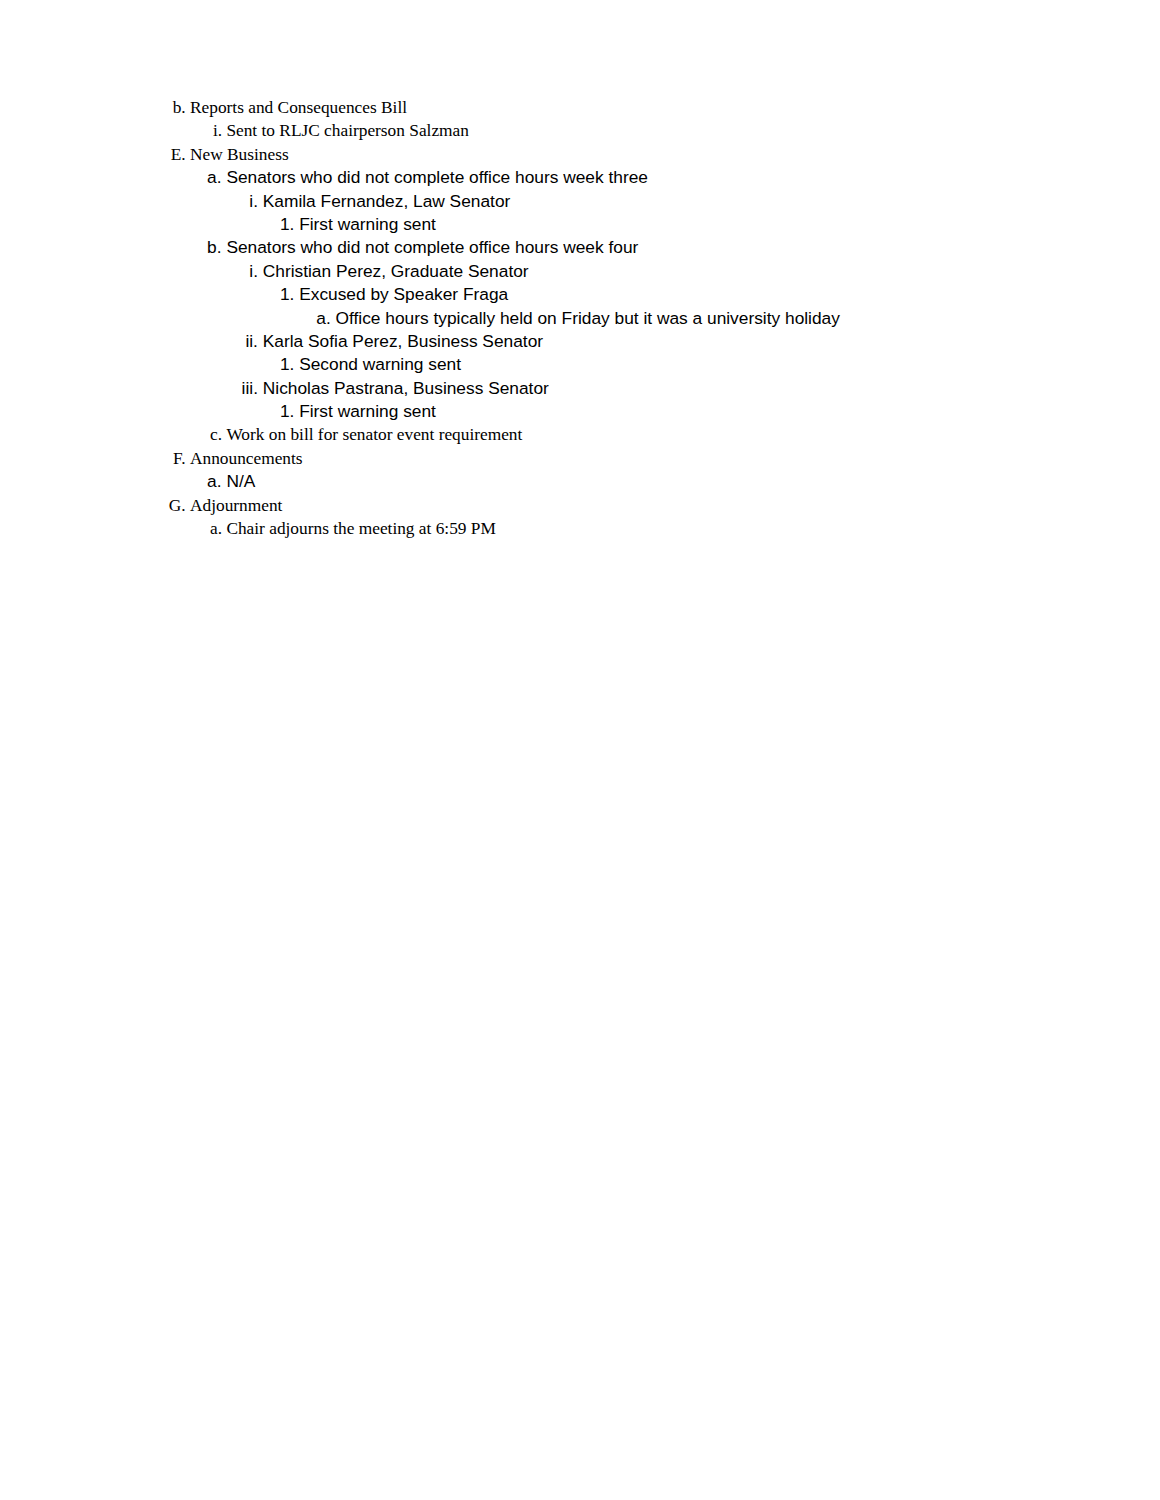Reports and Consequences Bill
Sent to RLJC chairperson Salzman
New Business
Senators who did not complete office hours week three
Kamila Fernandez, Law Senator
First warning sent
Senators who did not complete office hours week four
Christian Perez, Graduate Senator
Excused by Speaker Fraga
Office hours typically held on Friday but it was a university holiday
Karla Sofia Perez, Business Senator
Second warning sent
Nicholas Pastrana, Business Senator
First warning sent
Work on bill for senator event requirement
Announcements
N/A
Adjournment
Chair adjourns the meeting at 6:59 PM